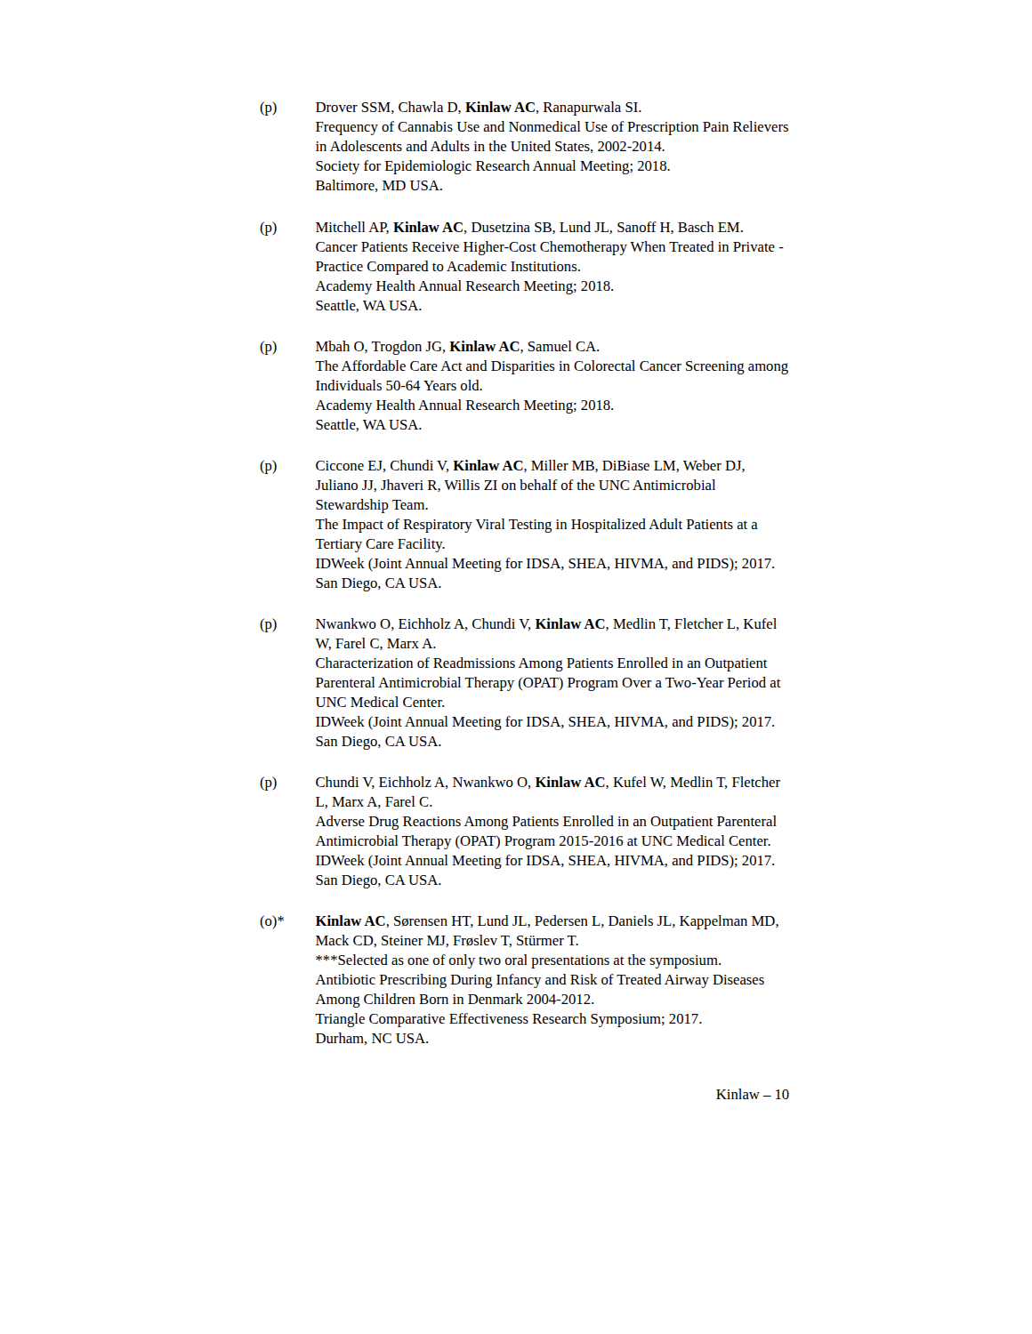(p)
Drover SSM, Chawla D, Kinlaw AC, Ranapurwala SI.
Frequency of Cannabis Use and Nonmedical Use of Prescription Pain Relievers in Adolescents and Adults in the United States, 2002-2014.
Society for Epidemiologic Research Annual Meeting; 2018.
Baltimore, MD USA.
(p)
Mitchell AP, Kinlaw AC, Dusetzina SB, Lund JL, Sanoff H, Basch EM.
Cancer Patients Receive Higher-Cost Chemotherapy When Treated in Private - Practice Compared to Academic Institutions.
Academy Health Annual Research Meeting; 2018.
Seattle, WA USA.
(p)
Mbah O, Trogdon JG, Kinlaw AC, Samuel CA.
The Affordable Care Act and Disparities in Colorectal Cancer Screening among Individuals 50-64 Years old.
Academy Health Annual Research Meeting; 2018.
Seattle, WA USA.
(p)
Ciccone EJ, Chundi V, Kinlaw AC, Miller MB, DiBiase LM, Weber DJ, Juliano JJ, Jhaveri R, Willis ZI on behalf of the UNC Antimicrobial Stewardship Team.
The Impact of Respiratory Viral Testing in Hospitalized Adult Patients at a Tertiary Care Facility.
IDWeek (Joint Annual Meeting for IDSA, SHEA, HIVMA, and PIDS); 2017.
San Diego, CA USA.
(p)
Nwankwo O, Eichholz A, Chundi V, Kinlaw AC, Medlin T, Fletcher L, Kufel W, Farel C, Marx A.
Characterization of Readmissions Among Patients Enrolled in an Outpatient Parenteral Antimicrobial Therapy (OPAT) Program Over a Two-Year Period at UNC Medical Center.
IDWeek (Joint Annual Meeting for IDSA, SHEA, HIVMA, and PIDS); 2017.
San Diego, CA USA.
(p)
Chundi V, Eichholz A, Nwankwo O, Kinlaw AC, Kufel W, Medlin T, Fletcher L, Marx A, Farel C.
Adverse Drug Reactions Among Patients Enrolled in an Outpatient Parenteral Antimicrobial Therapy (OPAT) Program 2015-2016 at UNC Medical Center.
IDWeek (Joint Annual Meeting for IDSA, SHEA, HIVMA, and PIDS); 2017.
San Diego, CA USA.
(o)*
Kinlaw AC, Sørensen HT, Lund JL, Pedersen L, Daniels JL, Kappelman MD, Mack CD, Steiner MJ, Frøslev T, Stürmer T.
***Selected as one of only two oral presentations at the symposium.
Antibiotic Prescribing During Infancy and Risk of Treated Airway Diseases Among Children Born in Denmark 2004-2012.
Triangle Comparative Effectiveness Research Symposium; 2017.
Durham, NC USA.
Kinlaw – 10